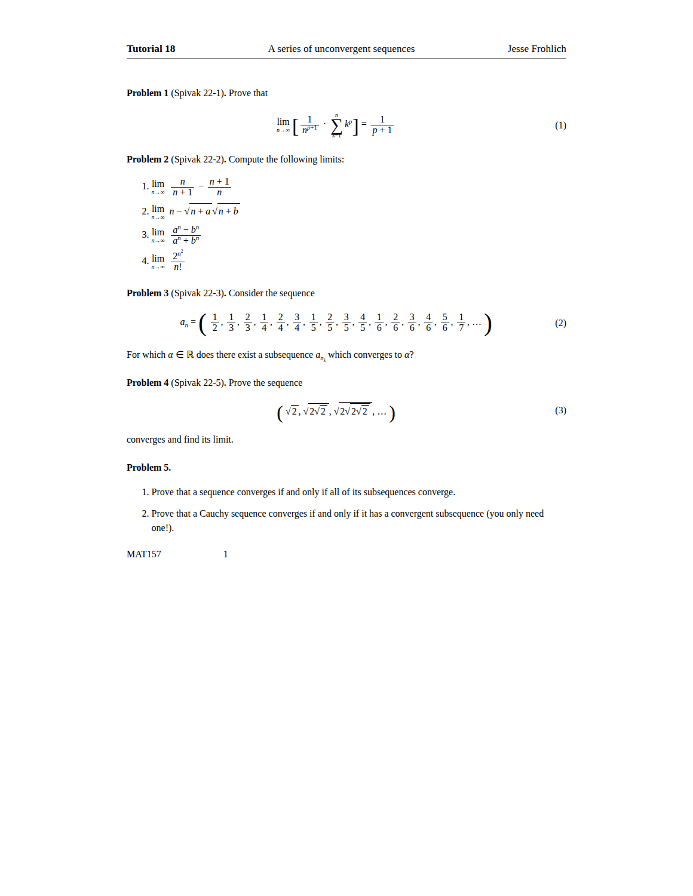Tutorial 18 A series of unconvergent sequences Jesse Frohlich
Problem 1 (Spivak 22-1). Prove that
lim n→∞[1 np+1 · n∑k=1 kp] = 1 p + 1
(1)
Problem 2 (Spivak 22-2). Compute the following limits:
lim n→∞ nn + 1 − n + 1 n
lim n→∞ n − √n + a√n + b
lim n→∞ an − bn an + bn
lim n→∞ 2n2 n!
Problem 3 (Spivak 22-3). Consider the sequence
an = ( 12, 13, 23, 14, 24, 34, 15, 25, 35, 45, 16, 26, 36, 46, 56, 17, … )
(2)
For which α ∈ ℝ does there exist a subsequence ank which converges to α?
Problem 4 (Spivak 22-5). Prove the sequence
( √2, √2√2, √2√2√2, … )
(3)
converges and find its limit.
Problem 5.
Prove that a sequence converges if and only if all of its subsequences converge.
Prove that a Cauchy sequence converges if and only if it has a convergent subsequence (you only need one!).
MAT157 1